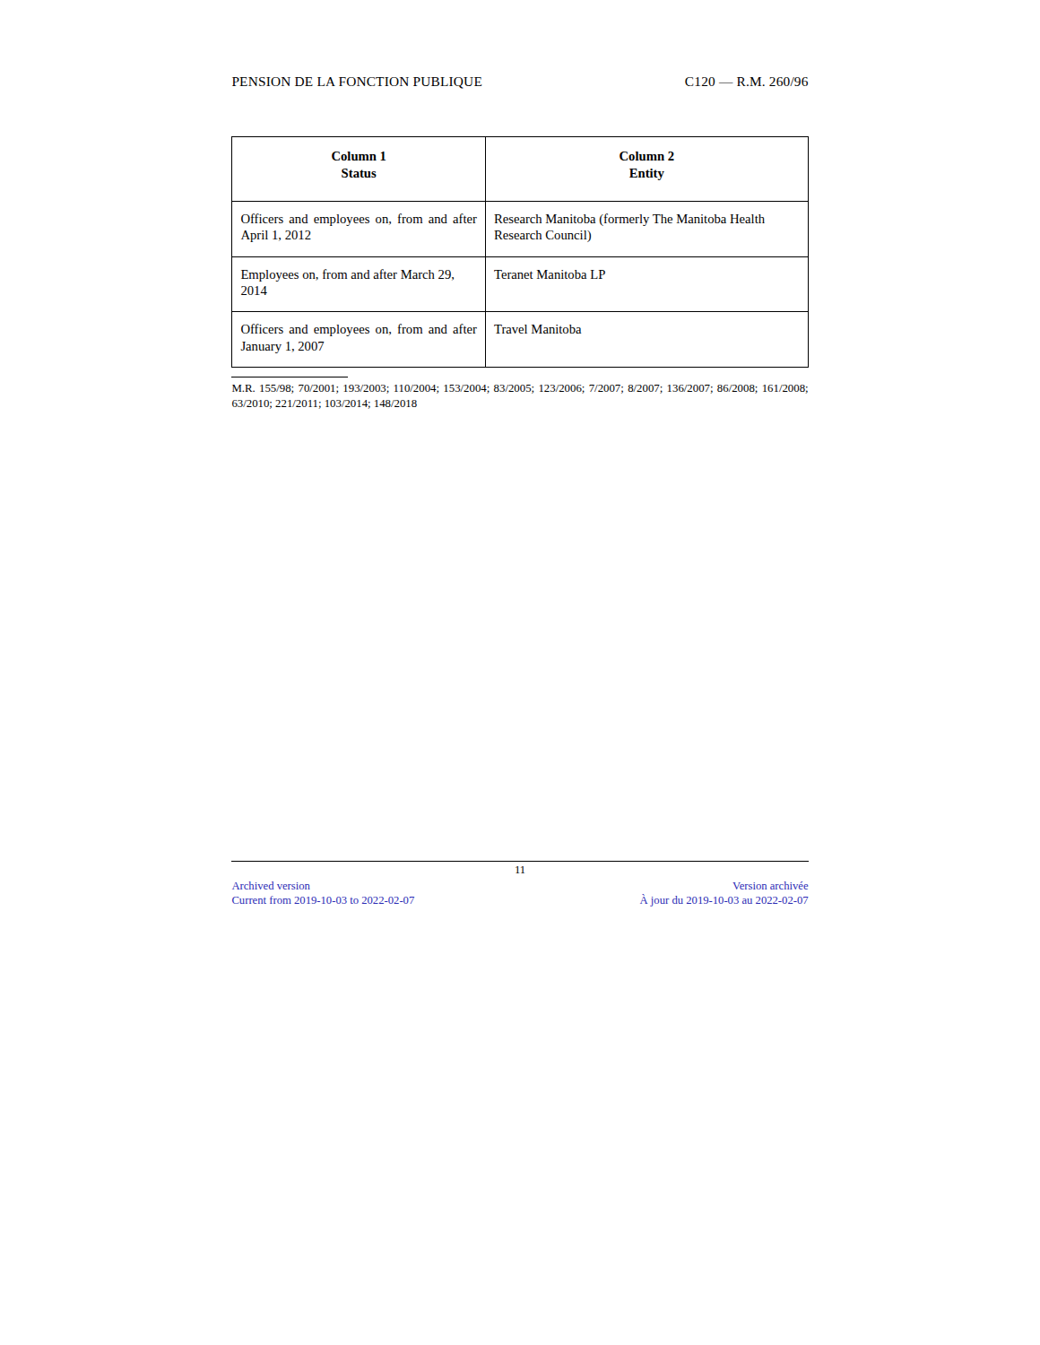Pension de la fonction publique
C120 — R.M. 260/96
| Column 1 Status | Column 2 Entity |
| --- | --- |
| Officers and employees on, from and after April 1, 2012 | Research Manitoba (formerly The Manitoba Health Research Council) |
| Employees on, from and after March 29, 2014 | Teranet Manitoba LP |
| Officers and employees on, from and after January 1, 2007 | Travel Manitoba |
M.R. 155/98; 70/2001; 193/2003; 110/2004; 153/2004; 83/2005; 123/2006; 7/2007; 8/2007; 136/2007; 86/2008; 161/2008; 63/2010; 221/2011; 103/2014; 148/2018
11
Archived version
Current from 2019-10-03 to 2022-02-07
Version archivée
À jour du 2019-10-03 au 2022-02-07